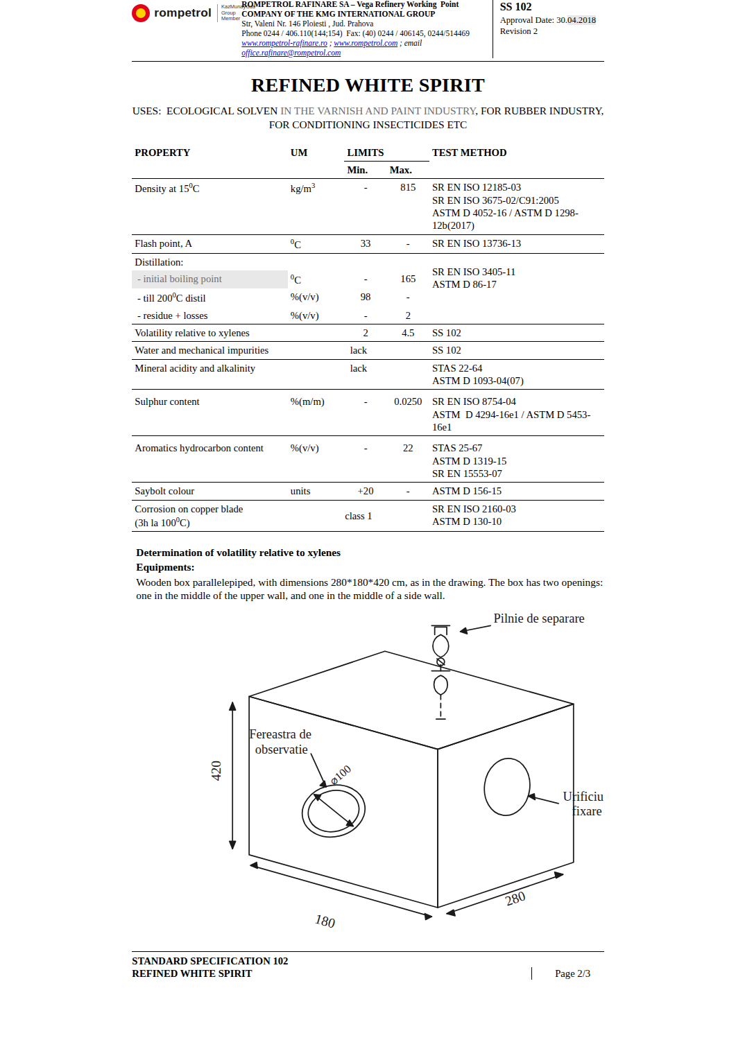rompetrol KazMunayGas
Group
Member
ROMPETROL RAFINARE SA – Vega Refinery Working Point
COMPANY OF THE KMG INTERNATIONAL GROUP
Str, Valeni Nr. 146 Ploiesti , Jud. Prahova
Phone 0244 / 406.110(144;154) Fax: (40) 0244 / 406145, 0244/514469
www.rompetrol-rafinare.ro ; www.rompetrol.com ; email office.rafinare@rompetrol.com
SS 102
Approval Date: 30.04.2018
Revision 2
REFINED WHITE SPIRIT
USES: ECOLOGICAL SOLVEN IN THE VARNISH AND PAINT INDUSTRY, FOR RUBBER INDUSTRY,
FOR CONDITIONING INSECTICIDES ETC
| PROPERTY | UM | LIMITS | TEST METHOD |
| --- | --- | --- | --- |
| Min. | Max. |
| Density at 15 0 C | kg/m 3 | - | 815 | SR EN ISO 12185-03 SR EN ISO 3675-02/C91:2005 ASTM D 4052-16 / ASTM D 1298-12b(2017) |
| Flash point, A | 0 C | 33 | - | SR EN ISO 13736-13 |
| Distillation: | | | | SR EN ISO 3405-11 ASTM D 86-17 |
| - initial boiling point | 0 C | - | 165 |
| - till 200 0 C distil | %(v/v) | 98 | - |
| - residue + losses | %(v/v) | - | 2 |
| Volatility relative to xylenes | | 2 | 4.5 | SS 102 |
| Water and mechanical impurities | lack | SS 102 |
| Mineral acidity and alkalinity | lack | STAS 22-64 ASTM D 1093-04(07) |
| Sulphur content | %(m/m) | - | 0.0250 | SR EN ISO 8754-04 ASTM D 4294-16e1 / ASTM D 5453-16e1 |
| Aromatics hydrocarbon content | %(v/v) | - | 22 | STAS 25-67 ASTM D 1319-15 SR EN 15553-07 |
| Saybolt colour | units | +20 | - | ASTM D 156-15 |
| Corrosion on copper blade (3h la 100 0 C) | class 1 | SR EN ISO 2160-03 ASTM D 130-10 |
Determination of volatility relative to xylenes
Equipments:
Wooden box parallelepiped, with dimensions 280*180*420 cm, as in the drawing. The box has two openings: one in the middle of the upper wall, and one in the middle of a side wall.
Pilnie de separare Fereastra de observatie Urificiu de fixare ⌀100 420 280 180
STANDARD SPECIFICATION 102
REFINED WHITE SPIRIT
Page 2/3